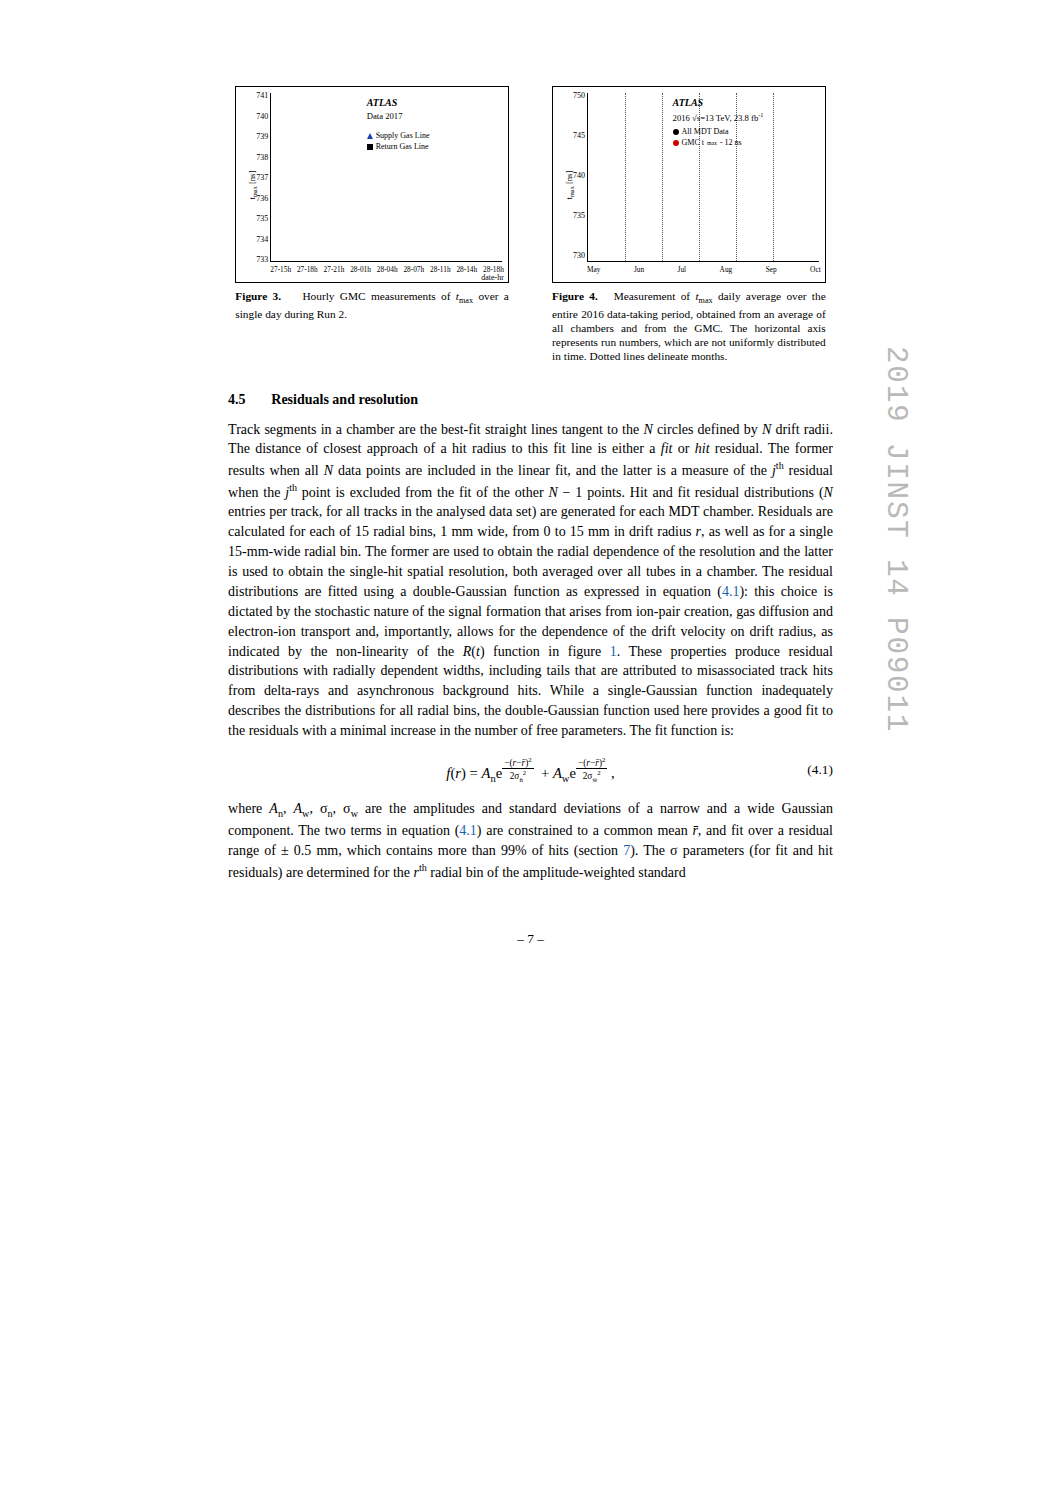2019 JINST 14 P09011
tmax [ns]
741740739738737736735734733
ATLAS
Data 2017
Supply Gas Line
Return Gas Line
27-15h 27-18h 27-21h 28-01h 28-04h 28-07h 28-11h 28-14h 28-18h
date-hr
Figure 3. Hourly GMC measurements of tmax over a single day during Run 2.
tmax [ns]
750745740735730
ATLAS
2016 √s=13 TeV, 23.8 fb-1
All MDT Data
GMC tmax - 12 ns
May Jun Jul Aug Sep Oct
Figure 4. Measurement of tmax daily average over the entire 2016 data-taking period, obtained from an average of all chambers and from the GMC. The horizontal axis represents run numbers, which are not uniformly distributed in time. Dotted lines delineate months.
4.5 Residuals and resolution
Track segments in a chamber are the best-fit straight lines tangent to the N circles defined by N drift radii. The distance of closest approach of a hit radius to this fit line is either a fit or hit residual. The former results when all N data points are included in the linear fit, and the latter is a measure of the jth residual when the jth point is excluded from the fit of the other N − 1 points. Hit and fit residual distributions (N entries per track, for all tracks in the analysed data set) are generated for each MDT chamber. Residuals are calculated for each of 15 radial bins, 1 mm wide, from 0 to 15 mm in drift radius r, as well as for a single 15-mm-wide radial bin. The former are used to obtain the radial dependence of the resolution and the latter is used to obtain the single-hit spatial resolution, both averaged over all tubes in a chamber. The residual distributions are fitted using a double-Gaussian function as expressed in equation (4.1): this choice is dictated by the stochastic nature of the signal formation that arises from ion-pair creation, gas diffusion and electron-ion transport and, importantly, allows for the dependence of the drift velocity on drift radius, as indicated by the non-linearity of the R(t) function in figure 1. These properties produce residual distributions with radially dependent widths, including tails that are attributed to misassociated track hits from delta-rays and asynchronous background hits. While a single-Gaussian function inadequately describes the distributions for all radial bins, the double-Gaussian function used here provides a good fit to the residuals with a minimal increase in the number of free parameters. The fit function is:
f(r) = Ane−(r−r̄)2
2σn̄2 + Awe−(r−r̄)2
2σw̄2 , (4.1)
where An, Aw, σn, σw are the amplitudes and standard deviations of a narrow and a wide Gaussian component. The two terms in equation (4.1) are constrained to a common mean r̄, and fit over a residual range of ± 0.5 mm, which contains more than 99% of hits (section 7). The σ parameters (for fit and hit residuals) are determined for the rth radial bin of the amplitude-weighted standard
– 7 –